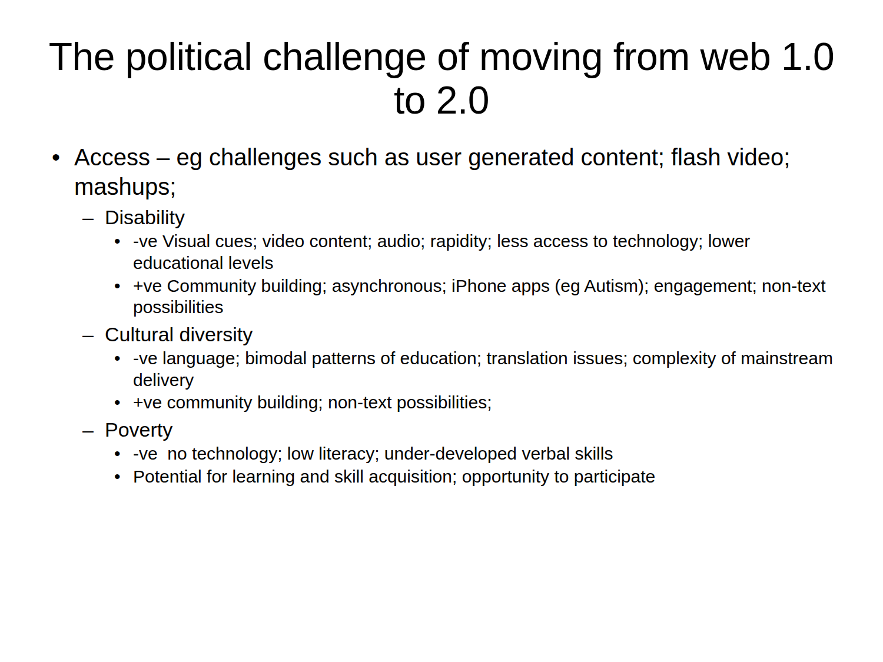The political challenge of moving from web 1.0 to 2.0
Access – eg challenges such as user generated content; flash video; mashups;
Disability
-ve Visual cues; video content; audio; rapidity; less access to technology; lower educational levels
+ve Community building; asynchronous; iPhone apps (eg Autism); engagement; non-text possibilities
Cultural diversity
-ve language; bimodal patterns of education; translation issues; complexity of mainstream delivery
+ve community building; non-text possibilities;
Poverty
-ve no technology; low literacy; under-developed verbal skills
Potential for learning and skill acquisition; opportunity to participate